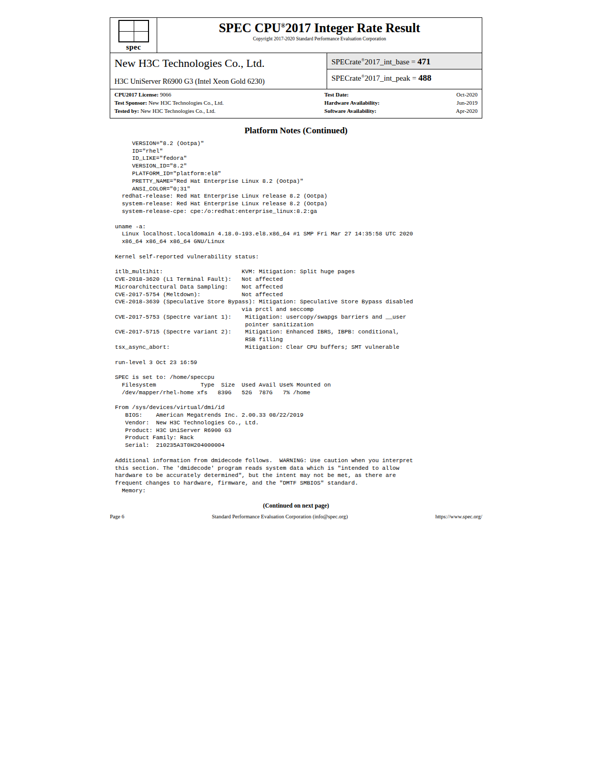spec
SPEC CPU®2017 Integer Rate Result
Copyright 2017-2020 Standard Performance Evaluation Corporation
New H3C Technologies Co., Ltd.
H3C UniServer R6900 G3 (Intel Xeon Gold 6230)
SPECrate®2017_int_base = 471
SPECrate®2017_int_peak = 488
CPU2017 License: 9066
Test Sponsor: New H3C Technologies Co., Ltd.
Tested by: New H3C Technologies Co., Ltd.
Test Date: Oct-2020
Hardware Availability: Jun-2019
Software Availability: Apr-2020
Platform Notes (Continued)
     VERSION="8.2 (Ootpa)"
     ID="rhel"
     ID_LIKE="fedora"
     VERSION_ID="8.2"
     PLATFORM_ID="platform:el8"
     PRETTY_NAME="Red Hat Enterprise Linux 8.2 (Ootpa)"
     ANSI_COLOR="0;31"
  redhat-release: Red Hat Enterprise Linux release 8.2 (Ootpa)
  system-release: Red Hat Enterprise Linux release 8.2 (Ootpa)
  system-release-cpe: cpe:/o:redhat:enterprise_linux:8.2:ga

uname -a:
  Linux localhost.localdomain 4.18.0-193.el8.x86_64 #1 SMP Fri Mar 27 14:35:58 UTC 2020
  x86_64 x86_64 x86_64 GNU/Linux

Kernel self-reported vulnerability status:

itlb_multihit:                       KVM: Mitigation: Split huge pages
CVE-2018-3620 (L1 Terminal Fault):   Not affected
Microarchitectural Data Sampling:    Not affected
CVE-2017-5754 (Meltdown):            Not affected
CVE-2018-3639 (Speculative Store Bypass): Mitigation: Speculative Store Bypass disabled
                                     via prctl and seccomp
CVE-2017-5753 (Spectre variant 1):    Mitigation: usercopy/swapgs barriers and __user
                                      pointer sanitization
CVE-2017-5715 (Spectre variant 2):    Mitigation: Enhanced IBRS, IBPB: conditional,
                                      RSB filling
tsx_async_abort:                      Mitigation: Clear CPU buffers; SMT vulnerable

run-level 3 Oct 23 16:59

SPEC is set to: /home/speccpu
  Filesystem             Type  Size  Used Avail Use% Mounted on
  /dev/mapper/rhel-home xfs   839G   52G  787G   7% /home

From /sys/devices/virtual/dmi/id
   BIOS:    American Megatrends Inc. 2.00.33 08/22/2019
   Vendor:  New H3C Technologies Co., Ltd.
   Product: H3C UniServer R6900 G3
   Product Family: Rack
   Serial:  210235A3T0H204000004

Additional information from dmidecode follows.  WARNING: Use caution when you interpret
this section. The 'dmidecode' program reads system data which is "intended to allow
hardware to be accurately determined", but the intent may not be met, as there are
frequent changes to hardware, firmware, and the "DMTF SMBIOS" standard.
  Memory:
(Continued on next page)
Page 6
Standard Performance Evaluation Corporation (info@spec.org)
https://www.spec.org/